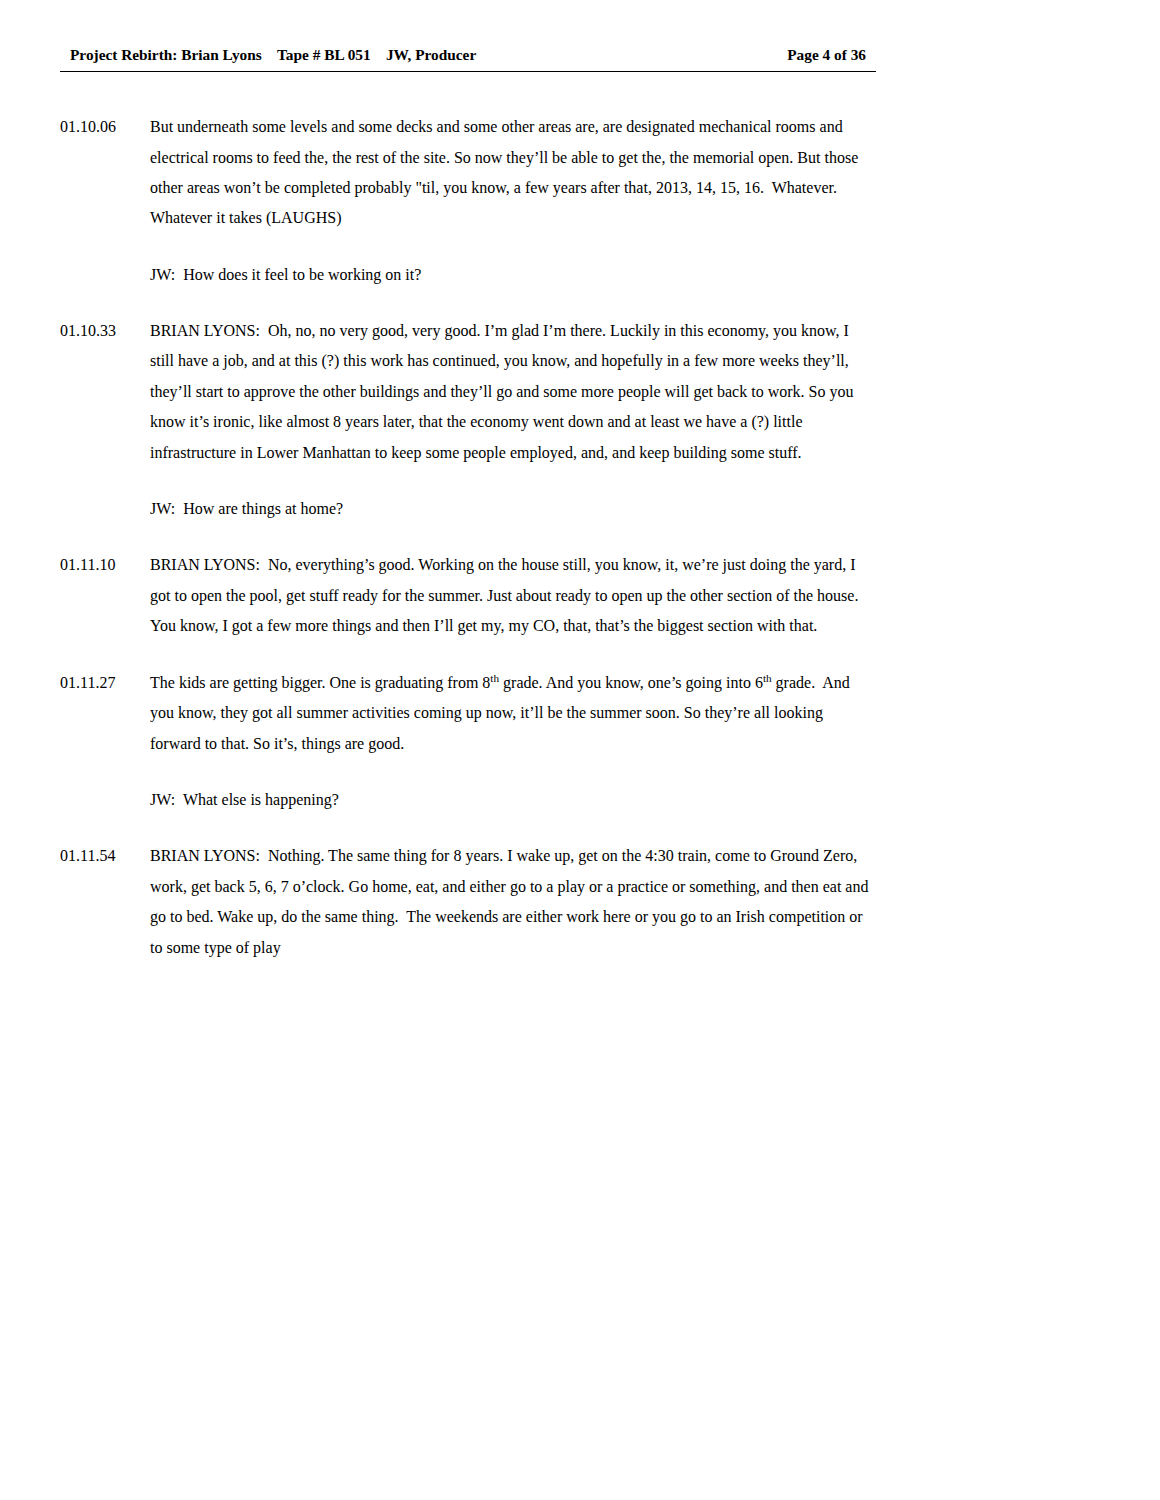Project Rebirth: Brian Lyons Tape # BL 051 JW, Producer Page 4 of 36
01.10.06
But underneath some levels and some decks and some other areas are, are designated mechanical rooms and electrical rooms to feed the, the rest of the site. So now they’ll be able to get the, the memorial open. But those other areas won’t be completed probably "til, you know, a few years after that, 2013, 14, 15, 16. Whatever. Whatever it takes (LAUGHS)
JW: How does it feel to be working on it?
01.10.33
BRIAN LYONS: Oh, no, no very good, very good. I’m glad I’m there. Luckily in this economy, you know, I still have a job, and at this (?) this work has continued, you know, and hopefully in a few more weeks they’ll, they’ll start to approve the other buildings and they’ll go and some more people will get back to work. So you know it’s ironic, like almost 8 years later, that the economy went down and at least we have a (?) little infrastructure in Lower Manhattan to keep some people employed, and, and keep building some stuff.
JW: How are things at home?
01.11.10
BRIAN LYONS: No, everything’s good. Working on the house still, you know, it, we’re just doing the yard, I got to open the pool, get stuff ready for the summer. Just about ready to open up the other section of the house. You know, I got a few more things and then I’ll get my, my CO, that, that’s the biggest section with that.
01.11.27
The kids are getting bigger. One is graduating from 8th grade. And you know, one’s going into 6th grade. And you know, they got all summer activities coming up now, it’ll be the summer soon. So they’re all looking forward to that. So it’s, things are good.
JW: What else is happening?
01.11.54
BRIAN LYONS: Nothing. The same thing for 8 years. I wake up, get on the 4:30 train, come to Ground Zero, work, get back 5, 6, 7 o’clock. Go home, eat, and either go to a play or a practice or something, and then eat and go to bed. Wake up, do the same thing. The weekends are either work here or you go to an Irish competition or to some type of play